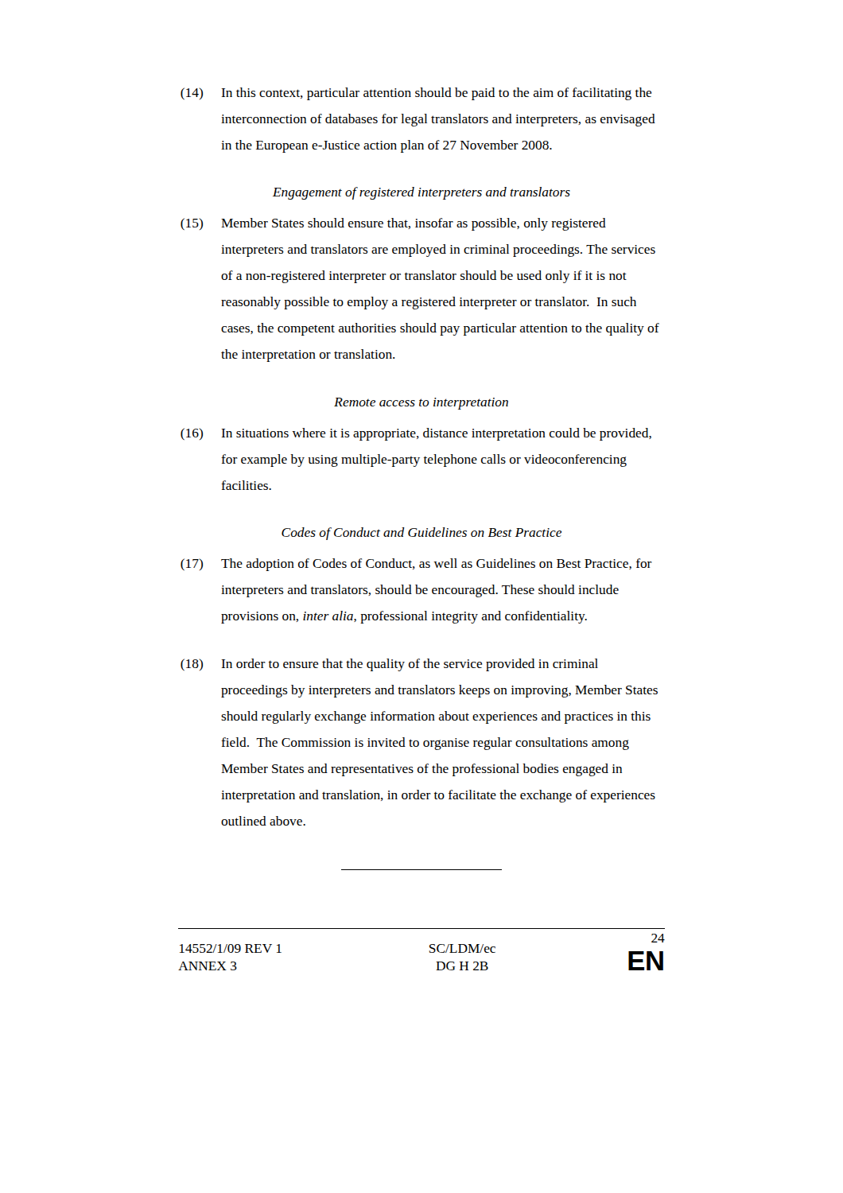(14)
In this context, particular attention should be paid to the aim of facilitating the interconnection of databases for legal translators and interpreters, as envisaged in the European e-Justice action plan of 27 November 2008.
Engagement of registered interpreters and translators
(15)
Member States should ensure that, insofar as possible, only registered interpreters and translators are employed in criminal proceedings. The services of a non-registered interpreter or translator should be used only if it is not reasonably possible to employ a registered interpreter or translator. In such cases, the competent authorities should pay particular attention to the quality of the interpretation or translation.
Remote access to interpretation
(16)
In situations where it is appropriate, distance interpretation could be provided, for example by using multiple-party telephone calls or videoconferencing facilities.
Codes of Conduct and Guidelines on Best Practice
(17)
The adoption of Codes of Conduct, as well as Guidelines on Best Practice, for interpreters and translators, should be encouraged. These should include provisions on, inter alia, professional integrity and confidentiality.
(18)
In order to ensure that the quality of the service provided in criminal proceedings by interpreters and translators keeps on improving, Member States should regularly exchange information about experiences and practices in this field. The Commission is invited to organise regular consultations among Member States and representatives of the professional bodies engaged in interpretation and translation, in order to facilitate the exchange of experiences outlined above.
14552/1/09 REV 1
ANNEX 3
SC/LDM/ec
DG H 2B
24 EN